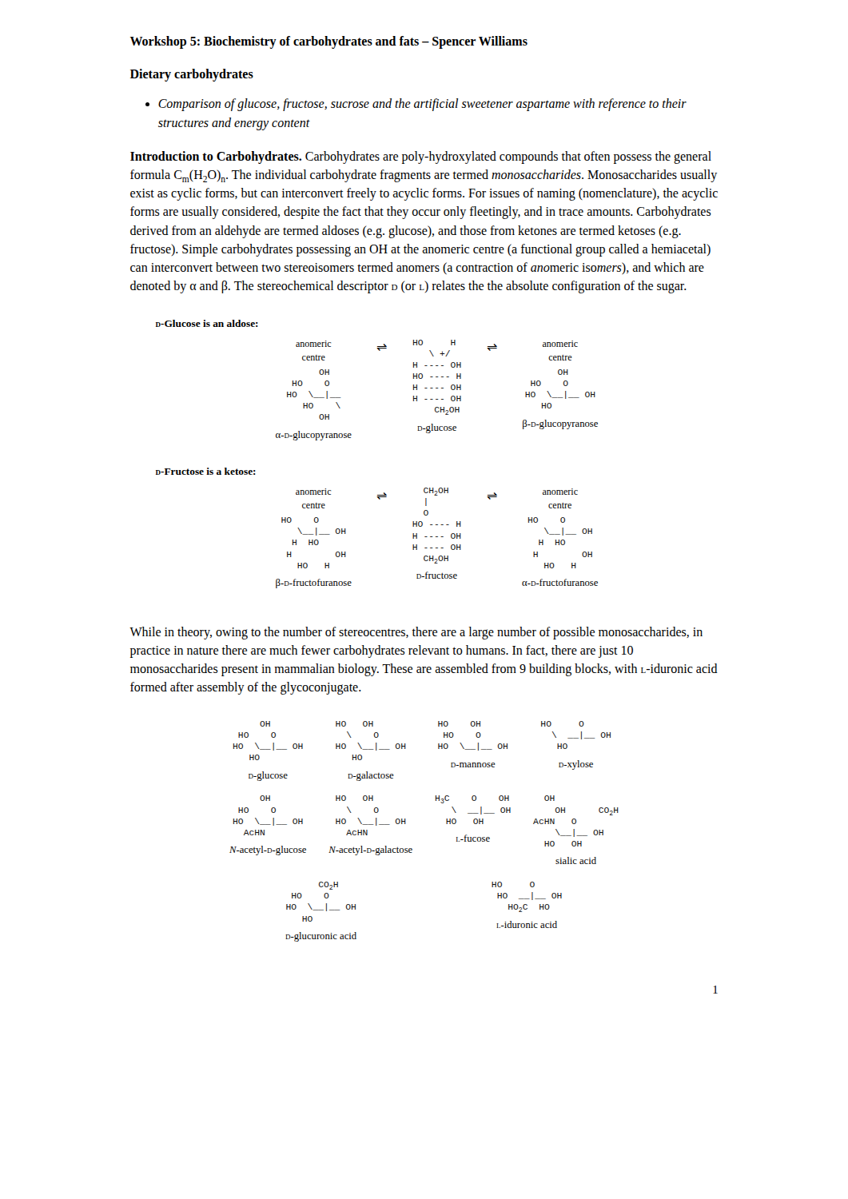Workshop 5: Biochemistry of carbohydrates and fats – Spencer Williams
Dietary carbohydrates
Comparison of glucose, fructose, sucrose and the artificial sweetener aspartame with reference to their structures and energy content
Introduction to Carbohydrates. Carbohydrates are poly-hydroxylated compounds that often possess the general formula Cm(H2O)n. The individual carbohydrate fragments are termed monosaccharides. Monosaccharides usually exist as cyclic forms, but can interconvert freely to acyclic forms. For issues of naming (nomenclature), the acyclic forms are usually considered, despite the fact that they occur only fleetingly, and in trace amounts. Carbohydrates derived from an aldehyde are termed aldoses (e.g. glucose), and those from ketones are termed ketoses (e.g. fructose). Simple carbohydrates possessing an OH at the anomeric centre (a functional group called a hemiacetal) can interconvert between two stereoisomers termed anomers (a contraction of anomeric isomers), and which are denoted by α and β. The stereochemical descriptor d (or l) relates the the absolute configuration of the sugar.
d-Glucose is an aldose:
| anomeric centre OH HO O HO \__/__ HO \ OH α- d -glucopyranose | ⇌ | HO H \ +/ H ---- OH HO ---- H H ---- OH H ---- OH CH 2 OH d -glucose | ⇌ | anomeric centre OH HO O HO \__/__ OH HO β- d -glucopyranose |
d-Fructose is a ketose:
| anomeric centre HO O \__/__ OH H HO H OH HO H β- d -fructofuranose | ⇌ | CH 2 OH / O HO ---- H H ---- OH H ---- OH CH 2 OH d -fructose | ⇌ | anomeric centre HO O \__/__ OH H HO H OH HO H α- d -fructofuranose |
While in theory, owing to the number of stereocentres, there are a large number of possible monosaccharides, in practice in nature there are much fewer carbohydrates relevant to humans. In fact, there are just 10 monosaccharides present in mammalian biology. These are assembled from 9 building blocks, with l-iduronic acid formed after assembly of the glycoconjugate.
| OH HO O HO \__/__ OH HO d -glucose | HO OH \ O HO \__/__ OH HO d -galactose | HO OH HO O HO \__/__ OH d -mannose | HO O \ __/__ OH HO d -xylose |
| OH HO O HO \__/__ OH AcHN N -acetyl- d -glucose | HO OH \ O HO \__/__ OH AcHN N -acetyl- d -galactose | H 3 C O OH \ __/__ OH HO OH l -fucose | OH OH CO 2 H AcHN O \__/__ OH HO OH sialic acid |
| CO 2 H HO O HO \__/__ OH HO d -glucuronic acid | HO O HO __/__ OH HO 2 C HO l -iduronic acid |
1